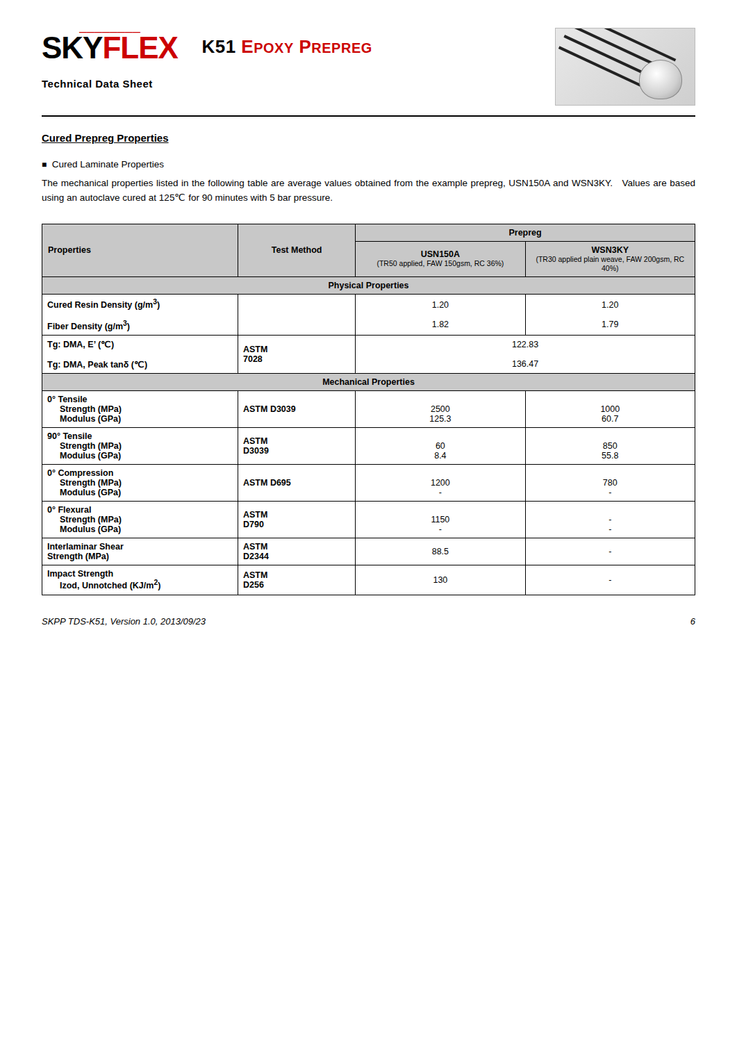———————— SKY FLEX
K51 EPOXY PREPREG
Technical Data Sheet
Cured Prepreg Properties
■ Cured Laminate Properties
The mechanical properties listed in the following table are average values obtained from the example prepreg, USN150A and WSN3KY. Values are based using an autoclave cured at 125℃ for 90 minutes with 5 bar pressure.
| Properties | Test Method | Prepreg |
| --- | --- | --- |
| USN150A (TR50 applied, FAW 150gsm, RC 36%) | WSN3KY (TR30 applied plain weave, FAW 200gsm, RC 40%) |
| Physical Properties |
| Cured Resin Density (g/m 3 ) Fiber Density (g/m 3 ) | | 1.20 1.82 | 1.20 1.79 |
| Tg: DMA, E’ (℃) Tg: DMA, Peak tanδ (℃) | ASTM 7028 | 122.83 136.47 |
| Mechanical Properties |
| 0° Tensile Strength (MPa) Modulus (GPa) | ASTM D3039 | 2500 125.3 | 1000 60.7 |
| 90° Tensile Strength (MPa) Modulus (GPa) | ASTM D3039 | 60 8.4 | 850 55.8 |
| 0° Compression Strength (MPa) Modulus (GPa) | ASTM D695 | 1200 - | 780 - |
| 0° Flexural Strength (MPa) Modulus (GPa) | ASTM D790 | 1150 - | - - |
| Interlaminar Shear Strength (MPa) | ASTM D2344 | 88.5 | - |
| Impact Strength Izod, Unnotched (KJ/m 2 ) | ASTM D256 | 130 | - |
SKPP TDS-K51, Version 1.0, 2013/09/23 6